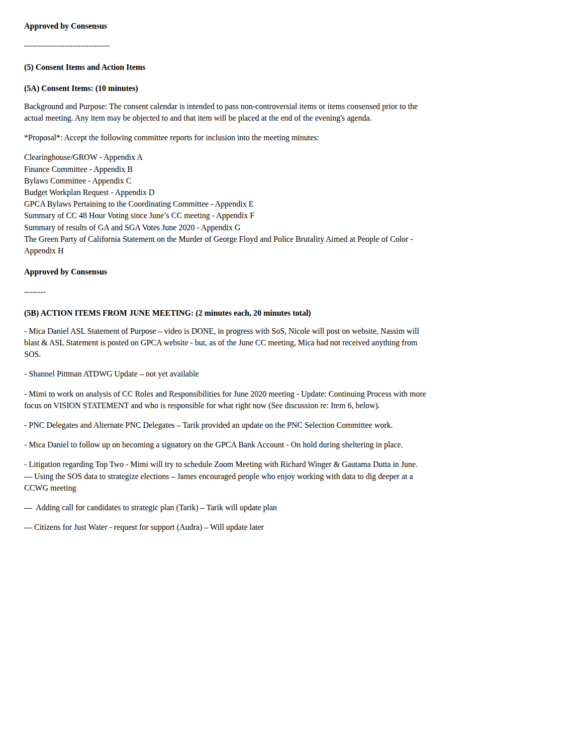Approved by Consensus
--------------------------------
(5) Consent Items and Action Items
(5A) Consent Items: (10 minutes)
Background and Purpose: The consent calendar is intended to pass non-controversial items or items consensed prior to the actual meeting. Any item may be objected to and that item will be placed at the end of the evening's agenda.
*Proposal*: Accept the following committee reports for inclusion into the meeting minutes:
Clearinghouse/GROW - Appendix A
Finance Committee - Appendix B
Bylaws Committee - Appendix C
Budget Workplan Request - Appendix D
GPCA Bylaws Pertaining to the Coordinating Committee - Appendix E
Summary of CC 48 Hour Voting since June’s CC meeting - Appendix F
Summary of results of GA and SGA Votes June 2020 - Appendix G
The Green Party of California Statement on the Murder of George Floyd and Police Brutality Aimed at People of Color - Appendix H
Approved by Consensus
--------
(5B) ACTION ITEMS FROM JUNE MEETING: (2 minutes each, 20 minutes total)
- Mica Daniel ASL Statement of Purpose – video is DONE, in progress with SoS, Nicole will post on website, Nassim will blast & ASL Statement is posted on GPCA website - but, as of the June CC meeting, Mica had not received anything from SOS.
- Shannel Pittman ATDWG Update – not yet available
- Mimi to work on analysis of CC Roles and Responsibilities for June 2020 meeting - Update: Continuing Process with more focus on VISION STATEMENT and who is responsible for what right now (See discussion re: Item 6, below).
- PNC Delegates and Alternate PNC Delegates – Tarik provided an update on the PNC Selection Committee work.
- Mica Daniel to follow up on becoming a signatory on the GPCA Bank Account - On hold during sheltering in place.
- Litigation regarding Top Two - Mimi will try to schedule Zoom Meeting with Richard Winger & Gautama Dutta in June.
— Using the SOS data to strategize elections – James encouraged people who enjoy working with data to dig deeper at a CCWG meeting
— Adding call for candidates to strategic plan (Tarik) – Tarik will update plan
— Citizens for Just Water - request for support (Audra) – Will update later